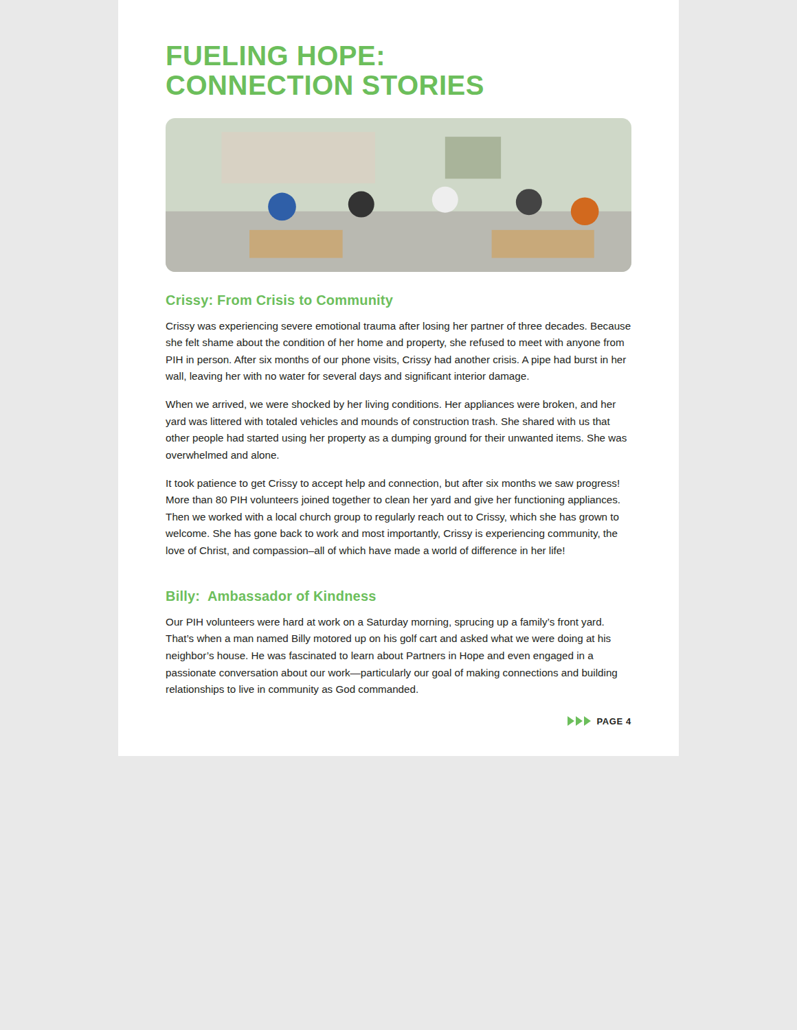Fueling Hope:
Connection Stories
Crissy: From Crisis to Community
Crissy was experiencing severe emotional trauma after losing her partner of three decades. Because she felt shame about the condition of her home and property, she refused to meet with anyone from PIH in person. After six months of our phone visits, Crissy had another crisis. A pipe had burst in her wall, leaving her with no water for several days and significant interior damage.
When we arrived, we were shocked by her living conditions. Her appliances were broken, and her yard was littered with totaled vehicles and mounds of construction trash. She shared with us that other people had started using her property as a dumping ground for their unwanted items. She was overwhelmed and alone.
It took patience to get Crissy to accept help and connection, but after six months we saw progress! More than 80 PIH volunteers joined together to clean her yard and give her functioning appliances. Then we worked with a local church group to regularly reach out to Crissy, which she has grown to welcome. She has gone back to work and most importantly, Crissy is experiencing community, the love of Christ, and compassion–all of which have made a world of difference in her life!
Billy: Ambassador of Kindness
Our PIH volunteers were hard at work on a Saturday morning, sprucing up a family’s front yard. That’s when a man named Billy motored up on his golf cart and asked what we were doing at his neighbor’s house. He was fascinated to learn about Partners in Hope and even engaged in a passionate conversation about our work—particularly our goal of making connections and building relationships to live in community as God commanded.
PAGE 4